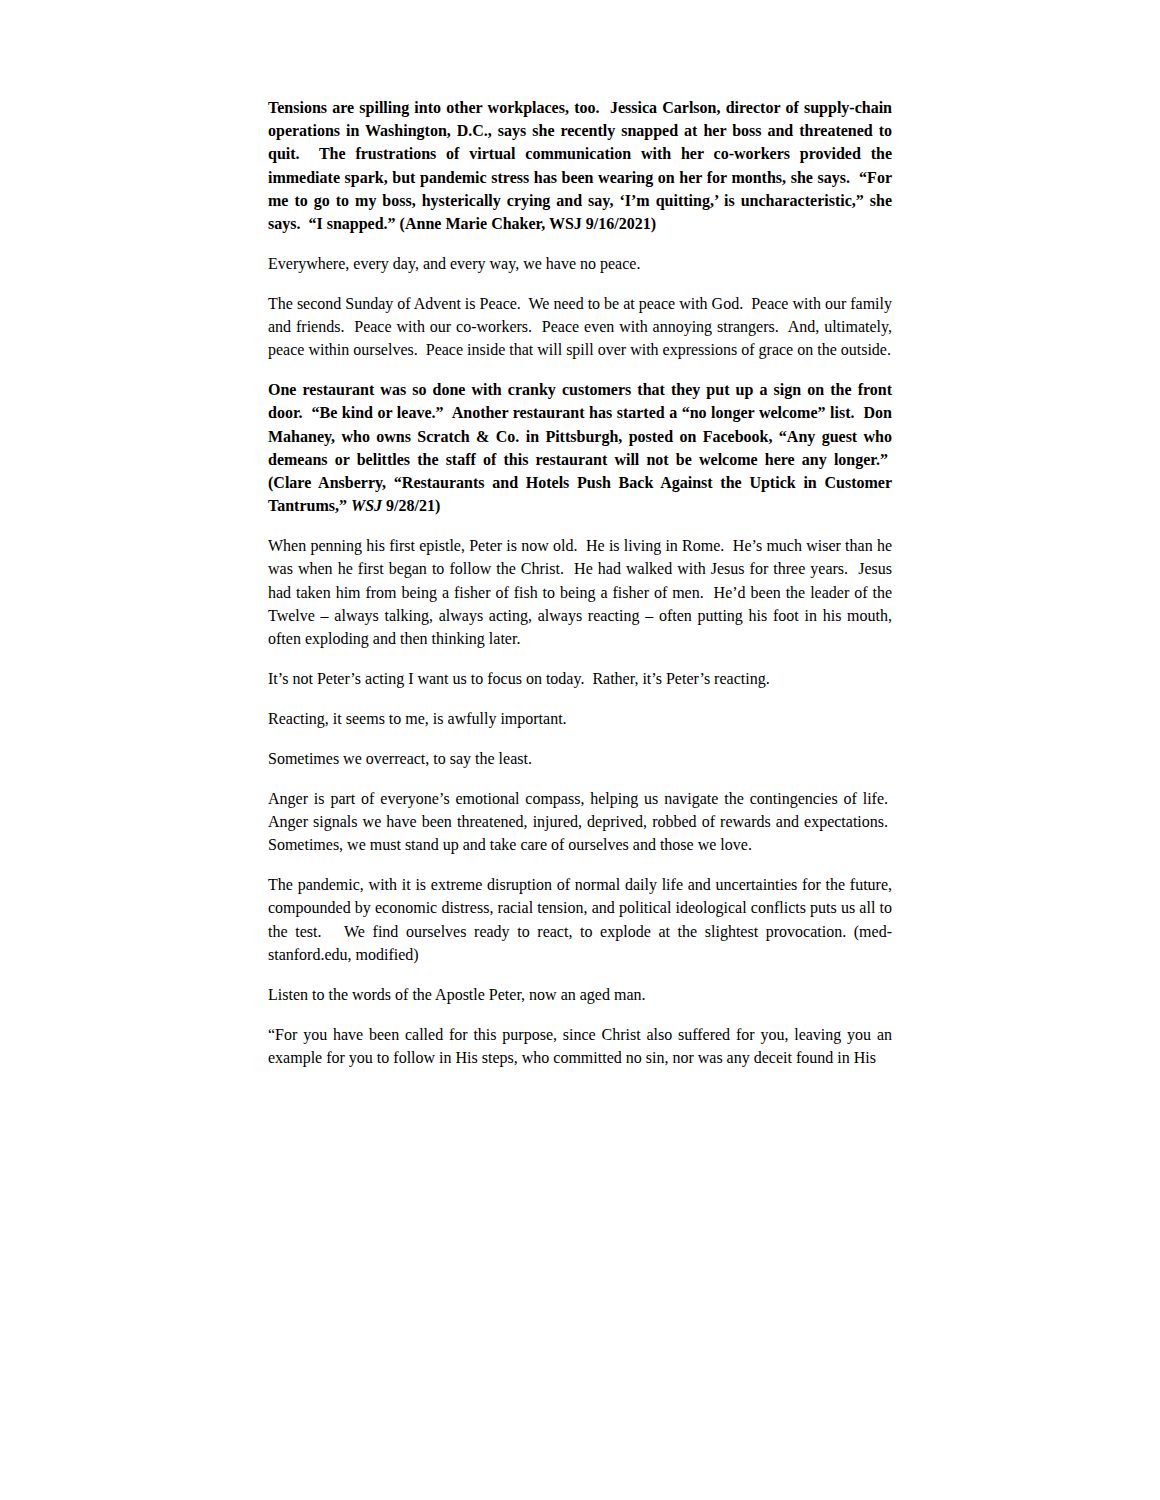Tensions are spilling into other workplaces, too. Jessica Carlson, director of supply-chain operations in Washington, D.C., says she recently snapped at her boss and threatened to quit. The frustrations of virtual communication with her co-workers provided the immediate spark, but pandemic stress has been wearing on her for months, she says. “For me to go to my boss, hysterically crying and say, ‘I’m quitting,’ is uncharacteristic,” she says. “I snapped.” (Anne Marie Chaker, WSJ 9/16/2021)
Everywhere, every day, and every way, we have no peace.
The second Sunday of Advent is Peace. We need to be at peace with God. Peace with our family and friends. Peace with our co-workers. Peace even with annoying strangers. And, ultimately, peace within ourselves. Peace inside that will spill over with expressions of grace on the outside.
One restaurant was so done with cranky customers that they put up a sign on the front door. “Be kind or leave.” Another restaurant has started a “no longer welcome” list. Don Mahaney, who owns Scratch & Co. in Pittsburgh, posted on Facebook, “Any guest who demeans or belittles the staff of this restaurant will not be welcome here any longer.” (Clare Ansberry, “Restaurants and Hotels Push Back Against the Uptick in Customer Tantrums,” WSJ 9/28/21)
When penning his first epistle, Peter is now old. He is living in Rome. He’s much wiser than he was when he first began to follow the Christ. He had walked with Jesus for three years. Jesus had taken him from being a fisher of fish to being a fisher of men. He’d been the leader of the Twelve – always talking, always acting, always reacting – often putting his foot in his mouth, often exploding and then thinking later.
It’s not Peter’s acting I want us to focus on today. Rather, it’s Peter’s reacting.
Reacting, it seems to me, is awfully important.
Sometimes we overreact, to say the least.
Anger is part of everyone’s emotional compass, helping us navigate the contingencies of life. Anger signals we have been threatened, injured, deprived, robbed of rewards and expectations. Sometimes, we must stand up and take care of ourselves and those we love.
The pandemic, with it is extreme disruption of normal daily life and uncertainties for the future, compounded by economic distress, racial tension, and political ideological conflicts puts us all to the test. We find ourselves ready to react, to explode at the slightest provocation. (med-stanford.edu, modified)
Listen to the words of the Apostle Peter, now an aged man.
“For you have been called for this purpose, since Christ also suffered for you, leaving you an example for you to follow in His steps, who committed no sin, nor was any deceit found in His